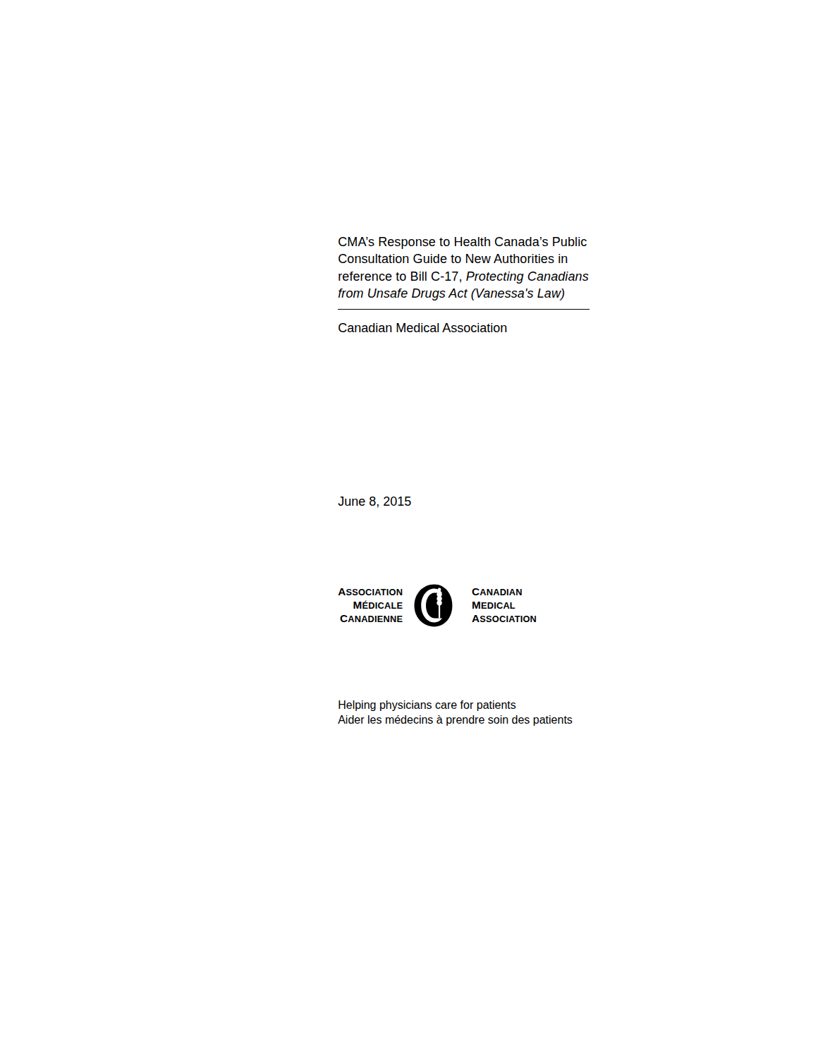CMA’s Response to Health Canada’s Public Consultation Guide to New Authorities in reference to Bill C-17, Protecting Canadians from Unsafe Drugs Act (Vanessa's Law)
Canadian Medical Association
June 8, 2015
ASSOCIATION
MÉDICALE
CANADIENNE
CANADIAN
MEDICAL
ASSOCIATION
Helping physicians care for patients
Aider les médecins à prendre soin des patients